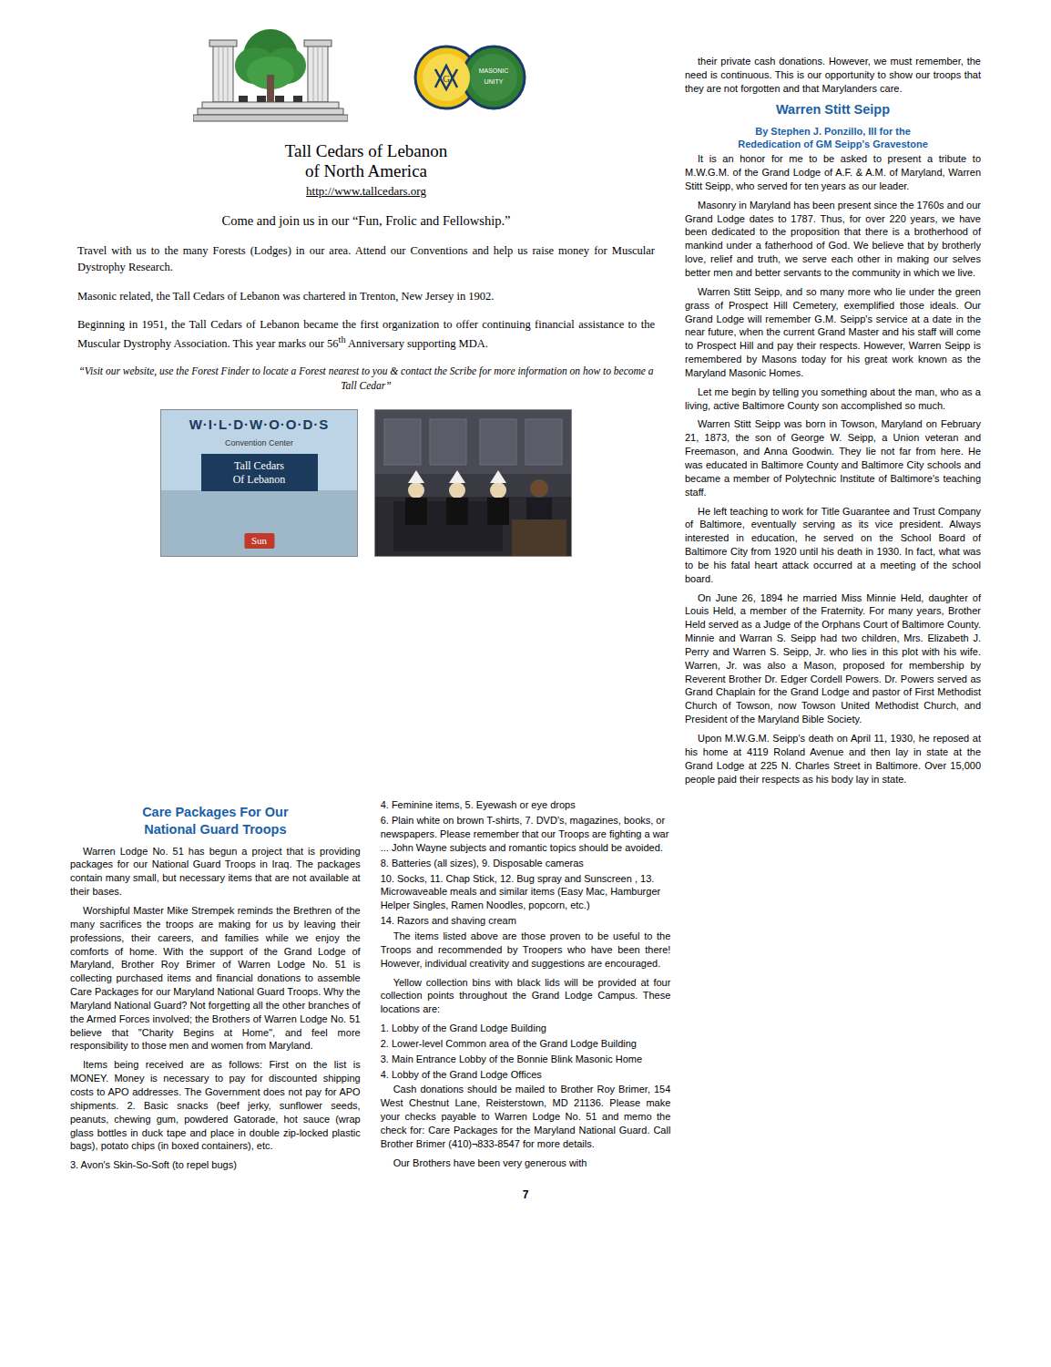G MASONIC UNITY
Tall Cedars of Lebanon
of North America
http://www.tallcedars.org
Come and join us in our “Fun, Frolic and Fellowship.”
Travel with us to the many Forests (Lodges) in our area. Attend our Conventions and help us raise money for Muscular Dystrophy Research.
Masonic related, the Tall Cedars of Lebanon was chartered in Trenton, New Jersey in 1902.
Beginning in 1951, the Tall Cedars of Lebanon became the first organization to offer continuing financial assistance to the Muscular Dystrophy Association. This year marks our 56th Anniversary supporting MDA.
“Visit our website, use the Forest Finder to locate a Forest nearest to you & contact the Scribe for more information on how to become a Tall Cedar”
W·I·L·D·W·O·O·D·S
Convention Center
Tall Cedars
Of Lebanon
Sun
their private cash donations. However, we must remember, the need is continuous. This is our opportunity to show our troops that they are not forgotten and that Marylanders care.
Warren Stitt Seipp
By Stephen J. Ponzillo, III for the
Rededication of GM Seipp's Gravestone
It is an honor for me to be asked to present a tribute to M.W.G.M. of the Grand Lodge of A.F. & A.M. of Maryland, Warren Stitt Seipp, who served for ten years as our leader.
Masonry in Maryland has been present since the 1760s and our Grand Lodge dates to 1787. Thus, for over 220 years, we have been dedicated to the proposition that there is a brotherhood of mankind under a fatherhood of God. We believe that by brotherly love, relief and truth, we serve each other in making our selves better men and better servants to the community in which we live.
Warren Stitt Seipp, and so many more who lie under the green grass of Prospect Hill Cemetery, exemplified those ideals. Our Grand Lodge will remember G.M. Seipp's service at a date in the near future, when the current Grand Master and his staff will come to Prospect Hill and pay their respects. However, Warren Seipp is remembered by Masons today for his great work known as the Maryland Masonic Homes.
Let me begin by telling you something about the man, who as a living, active Baltimore County son accomplished so much.
Warren Stitt Seipp was born in Towson, Maryland on February 21, 1873, the son of George W. Seipp, a Union veteran and Freemason, and Anna Goodwin. They lie not far from here. He was educated in Baltimore County and Baltimore City schools and became a member of Polytechnic Institute of Baltimore's teaching staff.
He left teaching to work for Title Guarantee and Trust Company of Baltimore, eventually serving as its vice president. Always interested in education, he served on the School Board of Baltimore City from 1920 until his death in 1930. In fact, what was to be his fatal heart attack occurred at a meeting of the school board.
On June 26, 1894 he married Miss Minnie Held, daughter of Louis Held, a member of the Fraternity. For many years, Brother Held served as a Judge of the Orphans Court of Baltimore County. Minnie and Warran S. Seipp had two children, Mrs. Elizabeth J. Perry and Warren S. Seipp, Jr. who lies in this plot with his wife. Warren, Jr. was also a Mason, proposed for membership by Reverent Brother Dr. Edger Cordell Powers. Dr. Powers served as Grand Chaplain for the Grand Lodge and pastor of First Methodist Church of Towson, now Towson United Methodist Church, and President of the Maryland Bible Society.
Upon M.W.G.M. Seipp's death on April 11, 1930, he reposed at his home at 4119 Roland Avenue and then lay in state at the Grand Lodge at 225 N. Charles Street in Baltimore. Over 15,000 people paid their respects as his body lay in state.
Care Packages For Our
National Guard Troops
Warren Lodge No. 51 has begun a project that is providing packages for our National Guard Troops in Iraq. The packages contain many small, but necessary items that are not available at their bases.
Worshipful Master Mike Strempek reminds the Brethren of the many sacrifices the troops are making for us by leaving their professions, their careers, and families while we enjoy the comforts of home. With the support of the Grand Lodge of Maryland, Brother Roy Brimer of Warren Lodge No. 51 is collecting purchased items and financial donations to assemble Care Packages for our Maryland National Guard Troops. Why the Maryland National Guard? Not forgetting all the other branches of the Armed Forces involved; the Brothers of Warren Lodge No. 51 believe that "Charity Begins at Home", and feel more responsibility to those men and women from Maryland.
Items being received are as follows: First on the list is MONEY. Money is necessary to pay for discounted shipping costs to APO addresses. The Government does not pay for APO shipments. 2. Basic snacks (beef jerky, sunflower seeds, peanuts, chewing gum, powdered Gatorade, hot sauce (wrap glass bottles in duck tape and place in double zip-locked plastic bags), potato chips (in boxed containers), etc.
3. Avon's Skin-So-Soft (to repel bugs)
4. Feminine items, 5. Eyewash or eye drops
6. Plain white on brown T-shirts, 7. DVD's, magazines, books, or newspapers. Please remember that our Troops are fighting a war ... John Wayne subjects and romantic topics should be avoided.
8. Batteries (all sizes), 9. Disposable cameras
10. Socks, 11. Chap Stick, 12. Bug spray and Sunscreen , 13. Microwaveable meals and similar items (Easy Mac, Hamburger Helper Singles, Ramen Noodles, popcorn, etc.)
14. Razors and shaving cream
The items listed above are those proven to be useful to the Troops and recommended by Troopers who have been there! However, individual creativity and suggestions are encouraged.
Yellow collection bins with black lids will be provided at four collection points throughout the Grand Lodge Campus. These locations are:
1. Lobby of the Grand Lodge Building
2. Lower-level Common area of the Grand Lodge Building
3. Main Entrance Lobby of the Bonnie Blink Masonic Home
4. Lobby of the Grand Lodge Offices
Cash donations should be mailed to Brother Roy Brimer, 154 West Chestnut Lane, Reisterstown, MD 21136. Please make your checks payable to Warren Lodge No. 51 and memo the check for: Care Packages for the Maryland National Guard. Call Brother Brimer (410)¬833-8547 for more details.
Our Brothers have been very generous with
7